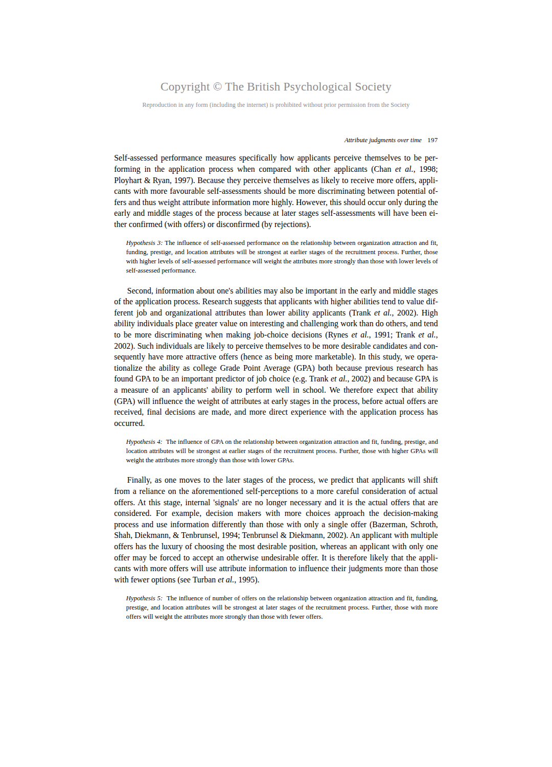Copyright © The British Psychological Society
Reproduction in any form (including the internet) is prohibited without prior permission from the Society
Attribute judgments over time 197
Self-assessed performance measures specifically how applicants perceive themselves to be performing in the application process when compared with other applicants (Chan et al., 1998; Ployhart & Ryan, 1997). Because they perceive themselves as likely to receive more offers, applicants with more favourable self-assessments should be more discriminating between potential offers and thus weight attribute information more highly. However, this should occur only during the early and middle stages of the process because at later stages self-assessments will have been either confirmed (with offers) or disconfirmed (by rejections).
Hypothesis 3: The influence of self-assessed performance on the relationship between organization attraction and fit, funding, prestige, and location attributes will be strongest at earlier stages of the recruitment process. Further, those with higher levels of self-assessed performance will weight the attributes more strongly than those with lower levels of self-assessed performance.
Second, information about one's abilities may also be important in the early and middle stages of the application process. Research suggests that applicants with higher abilities tend to value different job and organizational attributes than lower ability applicants (Trank et al., 2002). High ability individuals place greater value on interesting and challenging work than do others, and tend to be more discriminating when making job-choice decisions (Rynes et al., 1991; Trank et al., 2002). Such individuals are likely to perceive themselves to be more desirable candidates and consequently have more attractive offers (hence as being more marketable). In this study, we operationalize the ability as college Grade Point Average (GPA) both because previous research has found GPA to be an important predictor of job choice (e.g. Trank et al., 2002) and because GPA is a measure of an applicants' ability to perform well in school. We therefore expect that ability (GPA) will influence the weight of attributes at early stages in the process, before actual offers are received, final decisions are made, and more direct experience with the application process has occurred.
Hypothesis 4: The influence of GPA on the relationship between organization attraction and fit, funding, prestige, and location attributes will be strongest at earlier stages of the recruitment process. Further, those with higher GPAs will weight the attributes more strongly than those with lower GPAs.
Finally, as one moves to the later stages of the process, we predict that applicants will shift from a reliance on the aforementioned self-perceptions to a more careful consideration of actual offers. At this stage, internal 'signals' are no longer necessary and it is the actual offers that are considered. For example, decision makers with more choices approach the decision-making process and use information differently than those with only a single offer (Bazerman, Schroth, Shah, Diekmann, & Tenbrunsel, 1994; Tenbrunsel & Diekmann, 2002). An applicant with multiple offers has the luxury of choosing the most desirable position, whereas an applicant with only one offer may be forced to accept an otherwise undesirable offer. It is therefore likely that the applicants with more offers will use attribute information to influence their judgments more than those with fewer options (see Turban et al., 1995).
Hypothesis 5: The influence of number of offers on the relationship between organization attraction and fit, funding, prestige, and location attributes will be strongest at later stages of the recruitment process. Further, those with more offers will weight the attributes more strongly than those with fewer offers.